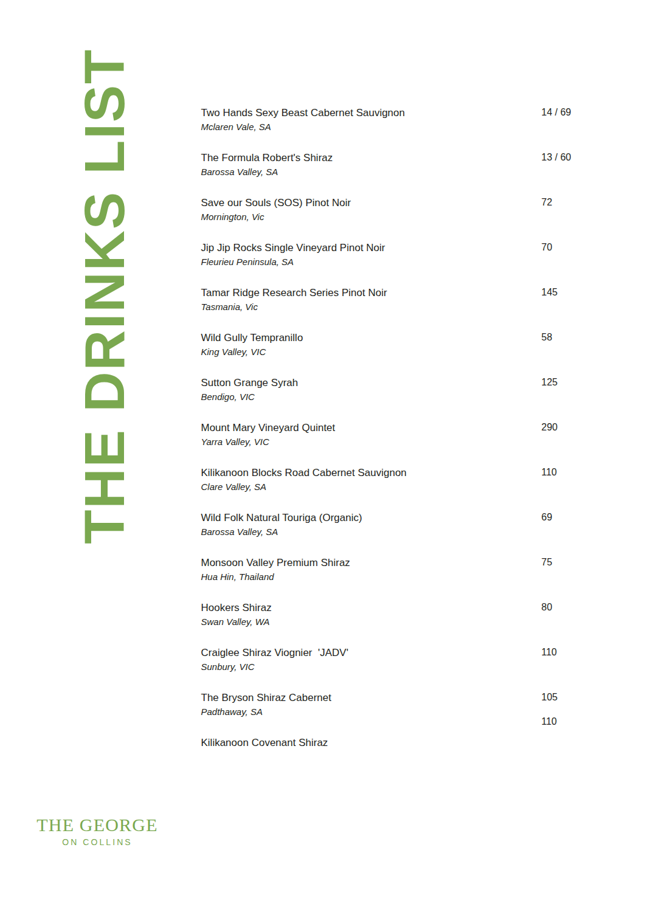THE DRINKS LIST
The George
on Collins
Two Hands Sexy Beast Cabernet Sauvignon
Mclaren Vale, SA
14 / 69
The Formula Robert's Shiraz
Barossa Valley, SA
13 / 60
Save our Souls (SOS) Pinot Noir
Mornington, Vic
72
Jip Jip Rocks Single Vineyard Pinot Noir
Fleurieu Peninsula, SA
70
Tamar Ridge Research Series Pinot Noir
Tasmania, Vic
145
Wild Gully Tempranillo
King Valley, VIC
58
Sutton Grange Syrah
Bendigo, VIC
125
Mount Mary Vineyard Quintet
Yarra Valley, VIC
290
Kilikanoon Blocks Road Cabernet Sauvignon
Clare Valley, SA
110
Wild Folk Natural Touriga (Organic)
Barossa Valley, SA
69
Monsoon Valley Premium Shiraz
Hua Hin, Thailand
75
Hookers Shiraz
Swan Valley, WA
80
Craiglee Shiraz Viognier 'JADV'
Sunbury, VIC
110
The Bryson Shiraz Cabernet
Padthaway, SA
105
Kilikanoon Covenant Shiraz
110